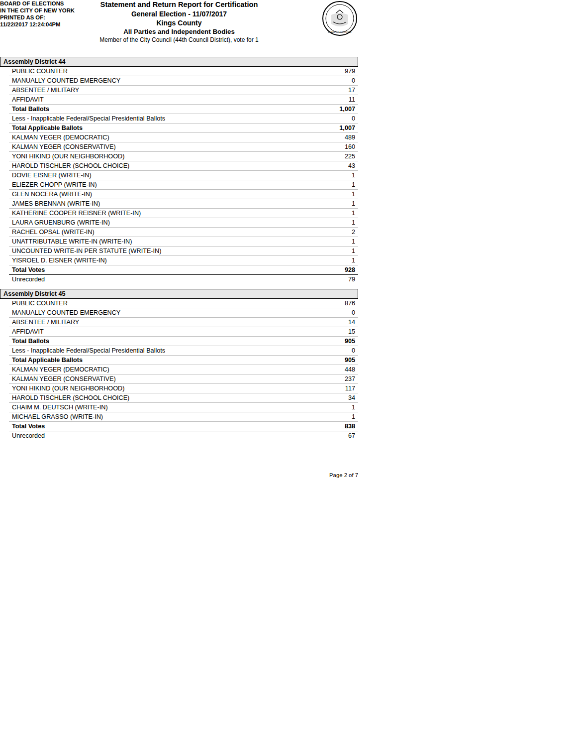BOARD OF ELECTIONS
IN THE CITY OF NEW YORK
PRINTED AS OF:
11/22/2017 12:24:04PM
Statement and Return Report for Certification
General Election - 11/07/2017
Kings County
All Parties and Independent Bodies
Member of the City Council (44th Council District), vote for 1
BOARD OF ELECTIONS
Assembly District 44
| PUBLIC COUNTER | 979 |
| MANUALLY COUNTED EMERGENCY | 0 |
| ABSENTEE / MILITARY | 17 |
| AFFIDAVIT | 11 |
| Total Ballots | 1,007 |
| Less - Inapplicable Federal/Special Presidential Ballots | 0 |
| Total Applicable Ballots | 1,007 |
| KALMAN YEGER (DEMOCRATIC) | 489 |
| KALMAN YEGER (CONSERVATIVE) | 160 |
| YONI HIKIND (OUR NEIGHBORHOOD) | 225 |
| HAROLD TISCHLER (SCHOOL CHOICE) | 43 |
| DOVIE EISNER (WRITE-IN) | 1 |
| ELIEZER CHOPP (WRITE-IN) | 1 |
| GLEN NOCERA (WRITE-IN) | 1 |
| JAMES BRENNAN (WRITE-IN) | 1 |
| KATHERINE COOPER REISNER (WRITE-IN) | 1 |
| LAURA GRUENBURG (WRITE-IN) | 1 |
| RACHEL OPSAL (WRITE-IN) | 2 |
| UNATTRIBUTABLE WRITE-IN (WRITE-IN) | 1 |
| UNCOUNTED WRITE-IN PER STATUTE (WRITE-IN) | 1 |
| YISROEL D. EISNER (WRITE-IN) | 1 |
| Total Votes | 928 |
| Unrecorded | 79 |
Assembly District 45
| PUBLIC COUNTER | 876 |
| MANUALLY COUNTED EMERGENCY | 0 |
| ABSENTEE / MILITARY | 14 |
| AFFIDAVIT | 15 |
| Total Ballots | 905 |
| Less - Inapplicable Federal/Special Presidential Ballots | 0 |
| Total Applicable Ballots | 905 |
| KALMAN YEGER (DEMOCRATIC) | 448 |
| KALMAN YEGER (CONSERVATIVE) | 237 |
| YONI HIKIND (OUR NEIGHBORHOOD) | 117 |
| HAROLD TISCHLER (SCHOOL CHOICE) | 34 |
| CHAIM M. DEUTSCH (WRITE-IN) | 1 |
| MICHAEL GRASSO (WRITE-IN) | 1 |
| Total Votes | 838 |
| Unrecorded | 67 |
Page 2 of 7